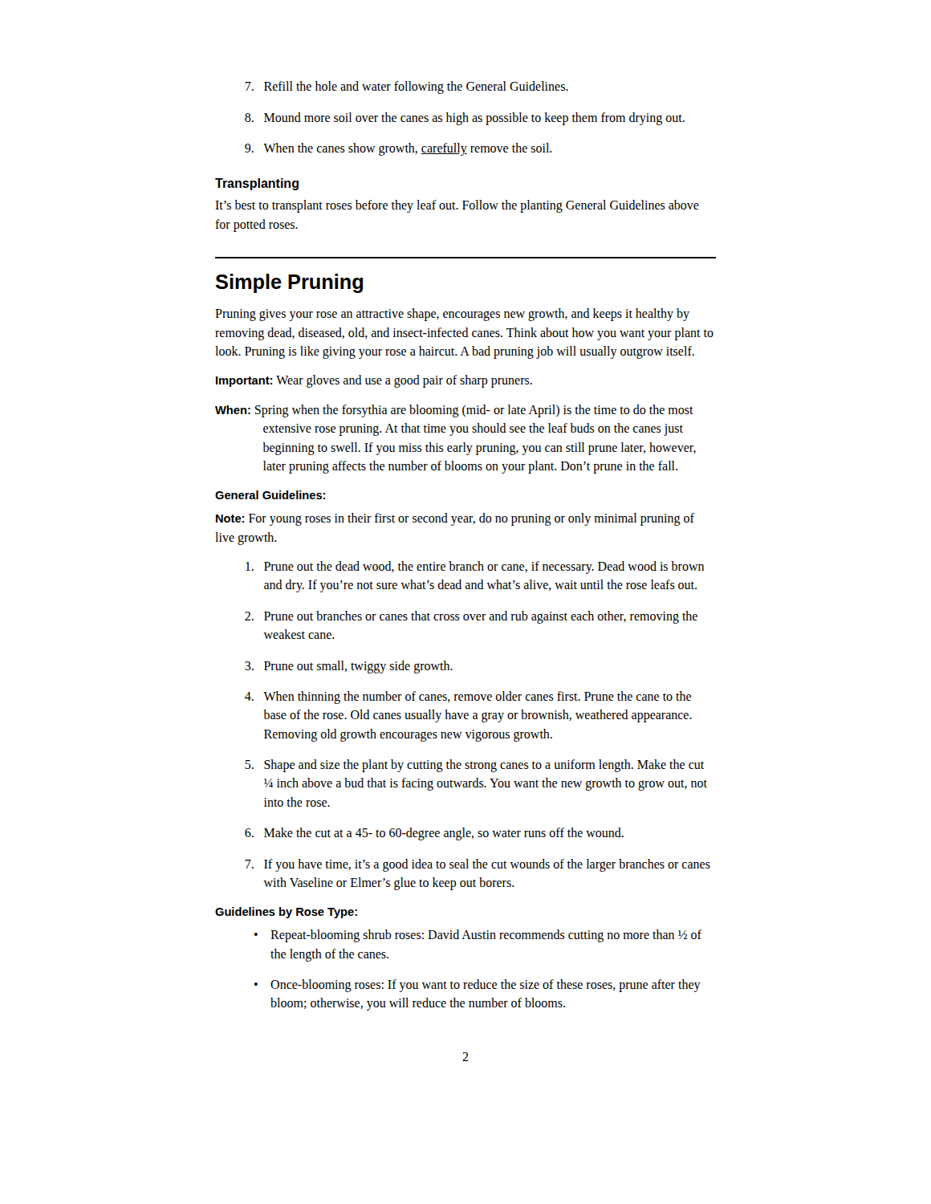Refill the hole and water following the General Guidelines.
Mound more soil over the canes as high as possible to keep them from drying out.
When the canes show growth, carefully remove the soil.
Transplanting
It’s best to transplant roses before they leaf out. Follow the planting General Guidelines above for potted roses.
Simple Pruning
Pruning gives your rose an attractive shape, encourages new growth, and keeps it healthy by removing dead, diseased, old, and insect-infected canes. Think about how you want your plant to look. Pruning is like giving your rose a haircut. A bad pruning job will usually outgrow itself.
Important: Wear gloves and use a good pair of sharp pruners.
When: Spring when the forsythia are blooming (mid- or late April) is the time to do the most extensive rose pruning. At that time you should see the leaf buds on the canes just beginning to swell. If you miss this early pruning, you can still prune later, however, later pruning affects the number of blooms on your plant. Don’t prune in the fall.
General Guidelines:
Note: For young roses in their first or second year, do no pruning or only minimal pruning of live growth.
Prune out the dead wood, the entire branch or cane, if necessary. Dead wood is brown and dry. If you’re not sure what’s dead and what’s alive, wait until the rose leafs out.
Prune out branches or canes that cross over and rub against each other, removing the weakest cane.
Prune out small, twiggy side growth.
When thinning the number of canes, remove older canes first. Prune the cane to the base of the rose. Old canes usually have a gray or brownish, weathered appearance. Removing old growth encourages new vigorous growth.
Shape and size the plant by cutting the strong canes to a uniform length. Make the cut ¼ inch above a bud that is facing outwards. You want the new growth to grow out, not into the rose.
Make the cut at a 45- to 60-degree angle, so water runs off the wound.
If you have time, it’s a good idea to seal the cut wounds of the larger branches or canes with Vaseline or Elmer’s glue to keep out borers.
Guidelines by Rose Type:
Repeat-blooming shrub roses: David Austin recommends cutting no more than ½ of the length of the canes.
Once-blooming roses: If you want to reduce the size of these roses, prune after they bloom; otherwise, you will reduce the number of blooms.
2